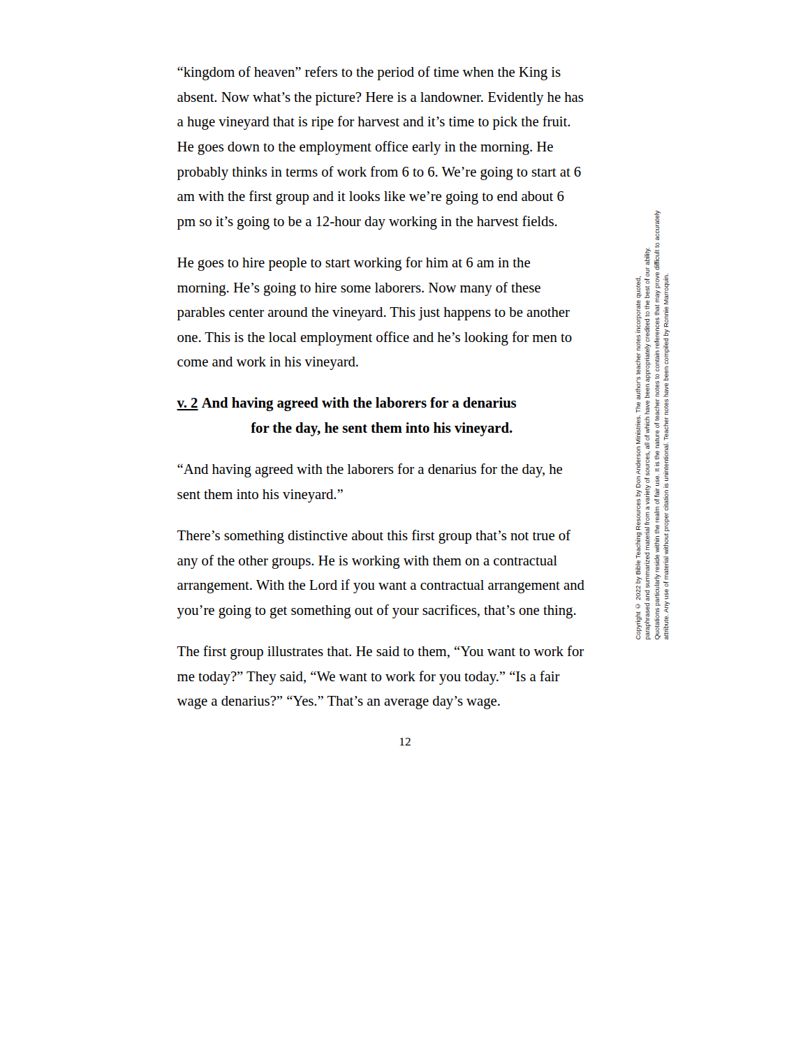Copyright © 2022 by Bible Teaching Resources by Don Anderson Ministries. The author's teacher notes incorporate quoted, paraphrased and summarized material from a variety of sources, all of which have been appropriately credited to the best of our ability. Quotations particularly reside within the realm of fair use. It is the nature of teacher notes to contain references that may prove difficult to accurately attribute. Any use of material without proper citation is unintentional. Teacher notes have been compiled by Ronnie Marroquin.
“kingdom of heaven” refers to the period of time when the King is absent. Now what’s the picture? Here is a landowner. Evidently he has a huge vineyard that is ripe for harvest and it’s time to pick the fruit. He goes down to the employment office early in the morning. He probably thinks in terms of work from 6 to 6. We’re going to start at 6 am with the first group and it looks like we’re going to end about 6 pm so it’s going to be a 12-hour day working in the harvest fields.
He goes to hire people to start working for him at 6 am in the morning. He’s going to hire some laborers. Now many of these parables center around the vineyard. This just happens to be another one. This is the local employment office and he’s looking for men to come and work in his vineyard.
v. 2 And having agreed with the laborers for a denarius for the day, he sent them into his vineyard.
“And having agreed with the laborers for a denarius for the day, he sent them into his vineyard.”
There’s something distinctive about this first group that’s not true of any of the other groups. He is working with them on a contractual arrangement. With the Lord if you want a contractual arrangement and you’re going to get something out of your sacrifices, that’s one thing.
The first group illustrates that. He said to them, “You want to work for me today?” They said, “We want to work for you today.” “Is a fair wage a denarius?” “Yes.” That’s an average day’s wage.
12